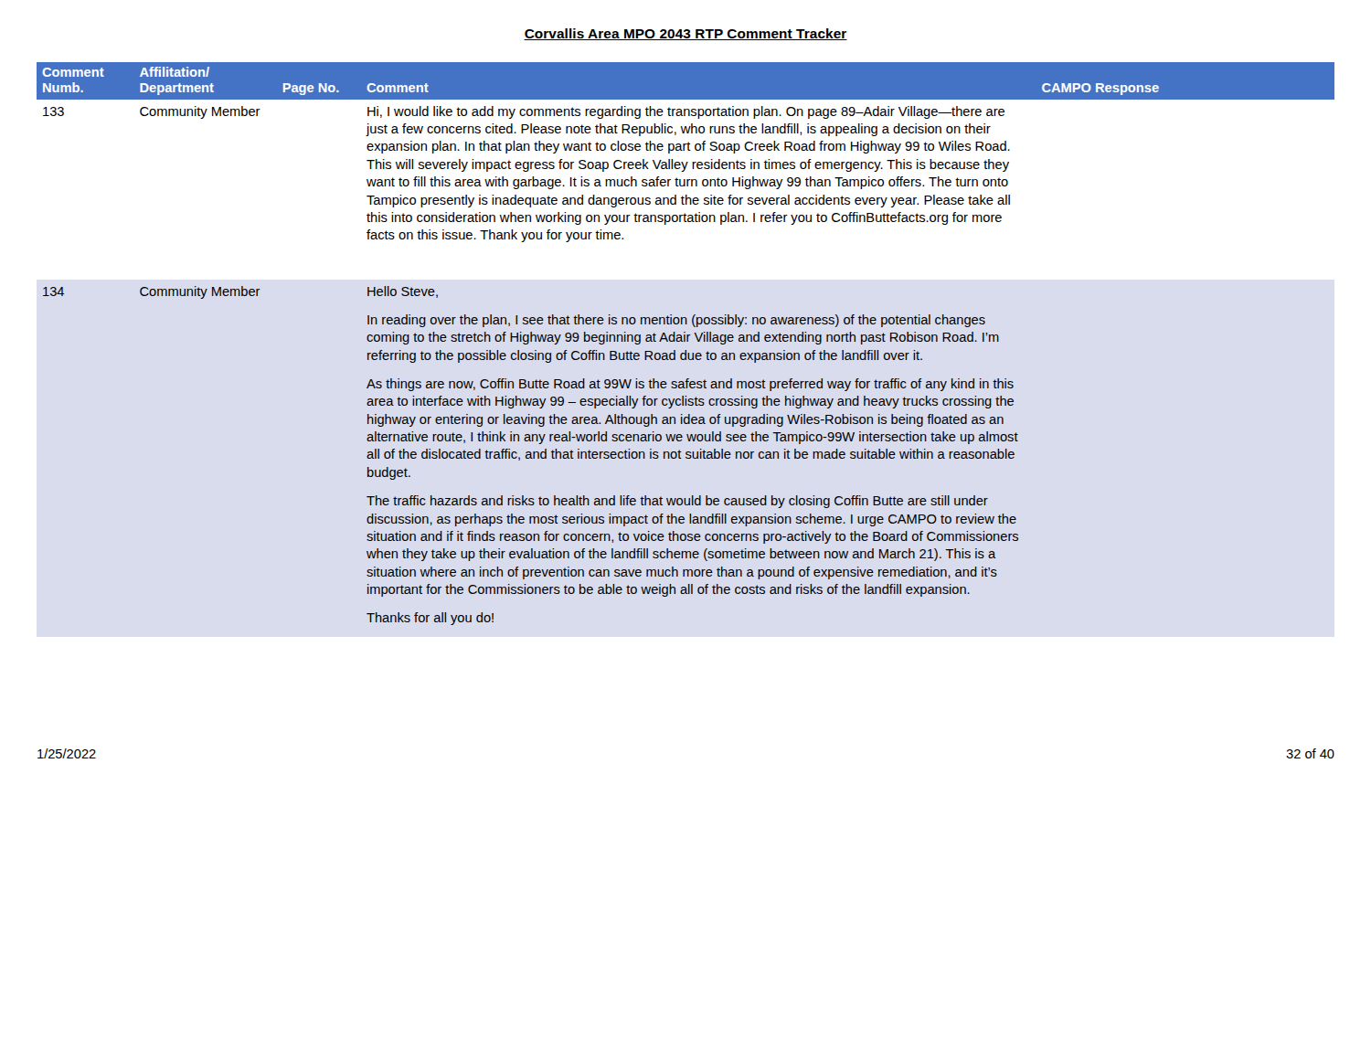Corvallis Area MPO 2043 RTP Comment Tracker
| Comment Numb. | Affilitation/ Department | Page No. | Comment | CAMPO Response |
| --- | --- | --- | --- | --- |
| 133 | Community Member | | Hi, I would like to add my comments regarding the transportation plan. On page 89–Adair Village—there are just a few concerns cited. Please note that Republic, who runs the landfill, is appealing a decision on their expansion plan. In that plan they want to close the part of Soap Creek Road from Highway 99 to Wiles Road. This will severely impact egress for Soap Creek Valley residents in times of emergency. This is because they want to fill this area with garbage. It is a much safer turn onto Highway 99 than Tampico offers. The turn onto Tampico presently is inadequate and dangerous and the site for several accidents every year. Please take all this into consideration when working on your transportation plan. I refer you to CoffinButtefacts.org for more facts on this issue. Thank you for your time. | |
| 134 | Community Member | | Hello Steve, In reading over the plan, I see that there is no mention (possibly: no awareness) of the potential changes coming to the stretch of Highway 99 beginning at Adair Village and extending north past Robison Road. I’m referring to the possible closing of Coffin Butte Road due to an expansion of the landfill over it. As things are now, Coffin Butte Road at 99W is the safest and most preferred way for traffic of any kind in this area to interface with Highway 99 – especially for cyclists crossing the highway and heavy trucks crossing the highway or entering or leaving the area. Although an idea of upgrading Wiles-Robison is being floated as an alternative route, I think in any real-world scenario we would see the Tampico-99W intersection take up almost all of the dislocated traffic, and that intersection is not suitable nor can it be made suitable within a reasonable budget. The traffic hazards and risks to health and life that would be caused by closing Coffin Butte are still under discussion, as perhaps the most serious impact of the landfill expansion scheme. I urge CAMPO to review the situation and if it finds reason for concern, to voice those concerns pro-actively to the Board of Commissioners when they take up their evaluation of the landfill scheme (sometime between now and March 21). This is a situation where an inch of prevention can save much more than a pound of expensive remediation, and it’s important for the Commissioners to be able to weigh all of the costs and risks of the landfill expansion. Thanks for all you do! | |
1/25/2022 32 of 40